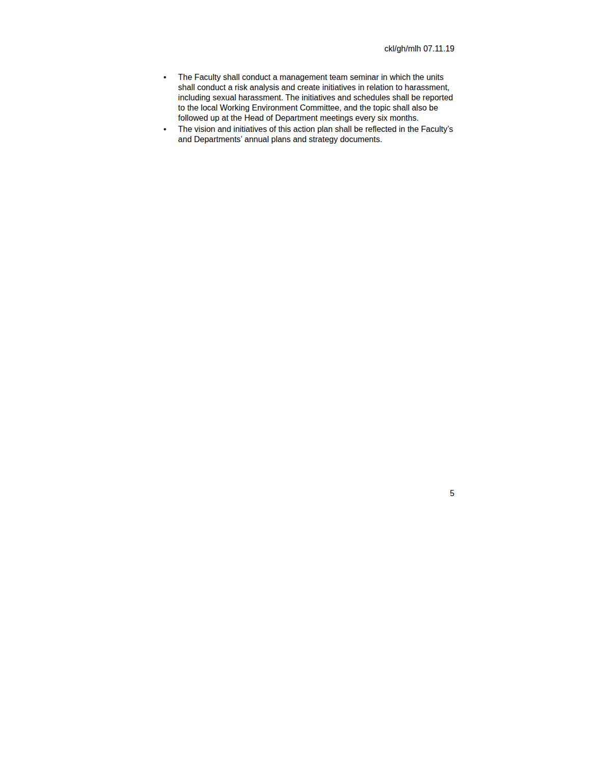ckl/gh/mlh 07.11.19
The Faculty shall conduct a management team seminar in which the units shall conduct a risk analysis and create initiatives in relation to harassment, including sexual harassment. The initiatives and schedules shall be reported to the local Working Environment Committee, and the topic shall also be followed up at the Head of Department meetings every six months.
The vision and initiatives of this action plan shall be reflected in the Faculty’s and Departments’ annual plans and strategy documents.
5